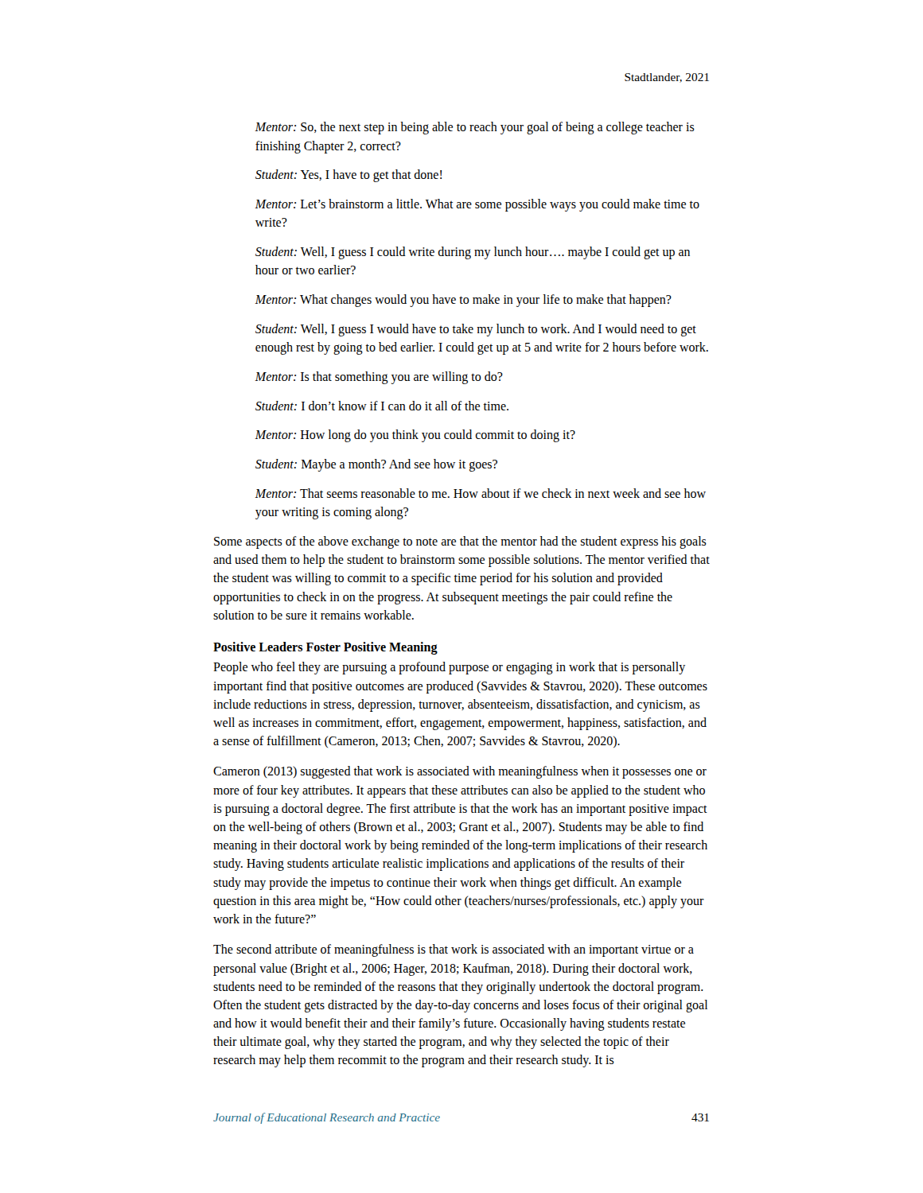Stadtlander, 2021
Mentor: So, the next step in being able to reach your goal of being a college teacher is finishing Chapter 2, correct?
Student: Yes, I have to get that done!
Mentor: Let’s brainstorm a little. What are some possible ways you could make time to write?
Student: Well, I guess I could write during my lunch hour…. maybe I could get up an hour or two earlier?
Mentor: What changes would you have to make in your life to make that happen?
Student: Well, I guess I would have to take my lunch to work. And I would need to get enough rest by going to bed earlier. I could get up at 5 and write for 2 hours before work.
Mentor: Is that something you are willing to do?
Student: I don’t know if I can do it all of the time.
Mentor: How long do you think you could commit to doing it?
Student: Maybe a month? And see how it goes?
Mentor: That seems reasonable to me. How about if we check in next week and see how your writing is coming along?
Some aspects of the above exchange to note are that the mentor had the student express his goals and used them to help the student to brainstorm some possible solutions. The mentor verified that the student was willing to commit to a specific time period for his solution and provided opportunities to check in on the progress. At subsequent meetings the pair could refine the solution to be sure it remains workable.
Positive Leaders Foster Positive Meaning
People who feel they are pursuing a profound purpose or engaging in work that is personally important find that positive outcomes are produced (Savvides & Stavrou, 2020). These outcomes include reductions in stress, depression, turnover, absenteeism, dissatisfaction, and cynicism, as well as increases in commitment, effort, engagement, empowerment, happiness, satisfaction, and a sense of fulfillment (Cameron, 2013; Chen, 2007; Savvides & Stavrou, 2020).
Cameron (2013) suggested that work is associated with meaningfulness when it possesses one or more of four key attributes. It appears that these attributes can also be applied to the student who is pursuing a doctoral degree. The first attribute is that the work has an important positive impact on the well-being of others (Brown et al., 2003; Grant et al., 2007). Students may be able to find meaning in their doctoral work by being reminded of the long-term implications of their research study. Having students articulate realistic implications and applications of the results of their study may provide the impetus to continue their work when things get difficult. An example question in this area might be, “How could other (teachers/nurses/professionals, etc.) apply your work in the future?”
The second attribute of meaningfulness is that work is associated with an important virtue or a personal value (Bright et al., 2006; Hager, 2018; Kaufman, 2018). During their doctoral work, students need to be reminded of the reasons that they originally undertook the doctoral program. Often the student gets distracted by the day-to-day concerns and loses focus of their original goal and how it would benefit their and their family’s future. Occasionally having students restate their ultimate goal, why they started the program, and why they selected the topic of their research may help them recommit to the program and their research study. It is
Journal of Educational Research and Practice 431